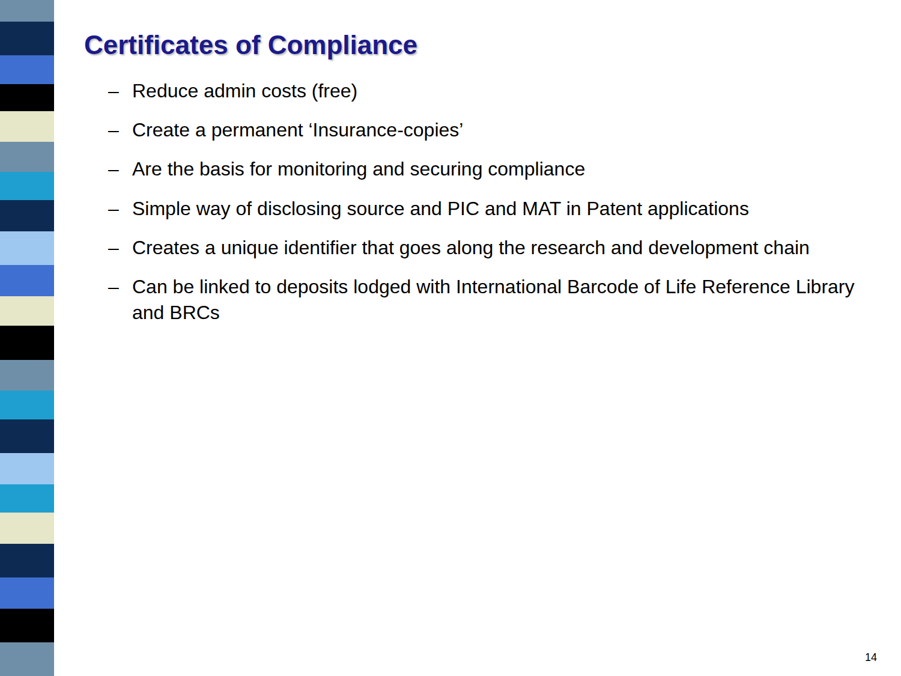Certificates of Compliance
Reduce admin costs (free)
Create a permanent ‘Insurance-copies’
Are the basis for monitoring and securing compliance
Simple way of disclosing source and PIC and MAT in Patent applications
Creates a unique identifier that goes along the research and development chain
Can be linked to deposits lodged with International Barcode of Life Reference Library and BRCs
14